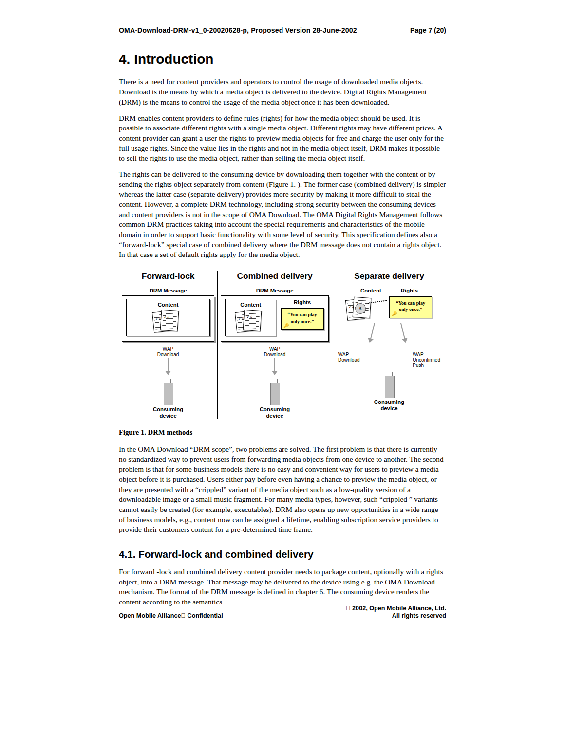OMA-Download-DRM-v1_0-20020628-p, Proposed Version 28-June-2002
Page 7 (20)
4. Introduction
There is a need for content providers and operators to control the usage of downloaded media objects. Download is the means by which a media object is delivered to the device. Digital Rights Management (DRM) is the means to control the usage of the media object once it has been downloaded.
DRM enables content providers to define rules (rights) for how the media object should be used. It is possible to associate different rights with a single media object. Different rights may have different prices. A content provider can grant a user the rights to preview media objects for free and charge the user only for the full usage rights. Since the value lies in the rights and not in the media object itself, DRM makes it possible to sell the rights to use the media object, rather than selling the media object itself.
The rights can be delivered to the consuming device by downloading them together with the content or by sending the rights object separately from content (Figure 1. ). The former case (combined delivery) is simpler whereas the latter case (separate delivery) provides more security by making it more difficult to steal the content. However, a complete DRM technology, including strong security between the consuming devices and content providers is not in the scope of OMA Download. The OMA Digital Rights Management follows common DRM practices taking into account the special requirements and characteristics of the mobile domain in order to support basic functionality with some level of security. This specification defines also a “forward-lock” special case of combined delivery where the DRM message does not contain a rights object. In that case a set of default rights apply for the media object.
| Forward-lock DRM Message Content ♪♫ ♪♫ WAP Download Consuming device | Combined delivery DRM Message Content ♪♫ ♪♫ Rights “You can play only once.” 🔑 WAP Download Consuming device | Separate delivery Content Rights ♪♫ ♪♫ $ “You can play only once.” 🔑 WAP Download WAP Unconfirmed Push Consuming device |
Figure 1. DRM methods
In the OMA Download “DRM scope”, two problems are solved. The first problem is that there is currently no standardized way to prevent users from forwarding media objects from one device to another. The second problem is that for some business models there is no easy and convenient way for users to preview a media object before it is purchased. Users either pay before even having a chance to preview the media object, or they are presented with a “crippled” variant of the media object such as a low-quality version of a downloadable image or a small music fragment. For many media types, however, such “crippled ” variants cannot easily be created (for example, executables). DRM also opens up new opportunities in a wide range of business models, e.g., content now can be assigned a lifetime, enabling subscription service providers to provide their customers content for a pre-determined time frame.
4.1. Forward-lock and combined delivery
For forward -lock and combined delivery content provider needs to package content, optionally with a rights object, into a DRM message. That message may be delivered to the device using e.g. the OMA Download mechanism. The format of the DRM message is defined in chapter 6. The consuming device renders the content according to the semantics
Open Mobile Alliance Confidential
 2002, Open Mobile Alliance, Ltd.
All rights reserved